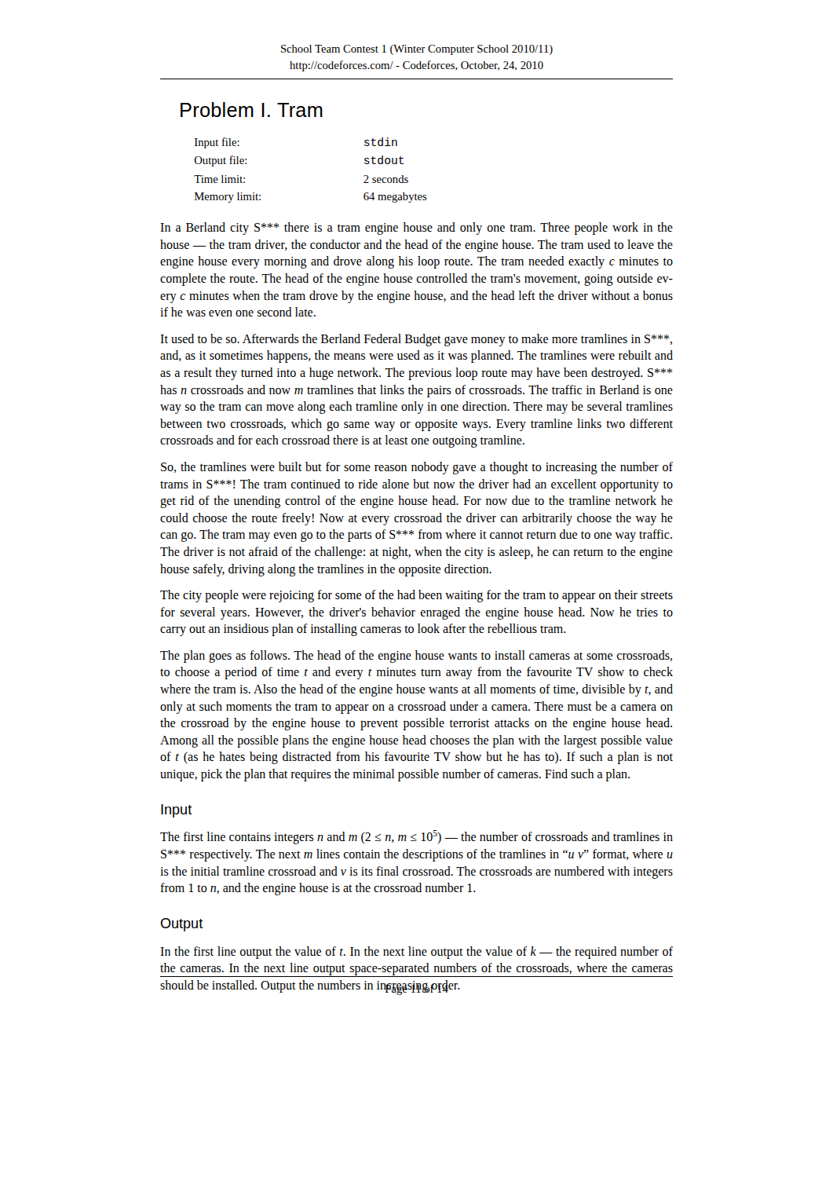School Team Contest 1 (Winter Computer School 2010/11)
http://codeforces.com/ - Codeforces, October, 24, 2010
Problem I. Tram
| Input file: | stdin |
| Output file: | stdout |
| Time limit: | 2 seconds |
| Memory limit: | 64 megabytes |
In a Berland city S*** there is a tram engine house and only one tram. Three people work in the house — the tram driver, the conductor and the head of the engine house. The tram used to leave the engine house every morning and drove along his loop route. The tram needed exactly c minutes to complete the route. The head of the engine house controlled the tram's movement, going outside every c minutes when the tram drove by the engine house, and the head left the driver without a bonus if he was even one second late.
It used to be so. Afterwards the Berland Federal Budget gave money to make more tramlines in S***, and, as it sometimes happens, the means were used as it was planned. The tramlines were rebuilt and as a result they turned into a huge network. The previous loop route may have been destroyed. S*** has n crossroads and now m tramlines that links the pairs of crossroads. The traffic in Berland is one way so the tram can move along each tramline only in one direction. There may be several tramlines between two crossroads, which go same way or opposite ways. Every tramline links two different crossroads and for each crossroad there is at least one outgoing tramline.
So, the tramlines were built but for some reason nobody gave a thought to increasing the number of trams in S***! The tram continued to ride alone but now the driver had an excellent opportunity to get rid of the unending control of the engine house head. For now due to the tramline network he could choose the route freely! Now at every crossroad the driver can arbitrarily choose the way he can go. The tram may even go to the parts of S*** from where it cannot return due to one way traffic. The driver is not afraid of the challenge: at night, when the city is asleep, he can return to the engine house safely, driving along the tramlines in the opposite direction.
The city people were rejoicing for some of the had been waiting for the tram to appear on their streets for several years. However, the driver's behavior enraged the engine house head. Now he tries to carry out an insidious plan of installing cameras to look after the rebellious tram.
The plan goes as follows. The head of the engine house wants to install cameras at some crossroads, to choose a period of time t and every t minutes turn away from the favourite TV show to check where the tram is. Also the head of the engine house wants at all moments of time, divisible by t, and only at such moments the tram to appear on a crossroad under a camera. There must be a camera on the crossroad by the engine house to prevent possible terrorist attacks on the engine house head. Among all the possible plans the engine house head chooses the plan with the largest possible value of t (as he hates being distracted from his favourite TV show but he has to). If such a plan is not unique, pick the plan that requires the minimal possible number of cameras. Find such a plan.
Input
The first line contains integers n and m (2 ≤ n, m ≤ 105) — the number of crossroads and tramlines in S*** respectively. The next m lines contain the descriptions of the tramlines in “u v” format, where u is the initial tramline crossroad and v is its final crossroad. The crossroads are numbered with integers from 1 to n, and the engine house is at the crossroad number 1.
Output
In the first line output the value of t. In the next line output the value of k — the required number of the cameras. In the next line output space-separated numbers of the crossroads, where the cameras should be installed. Output the numbers in increasing order.
Page 11 of 14